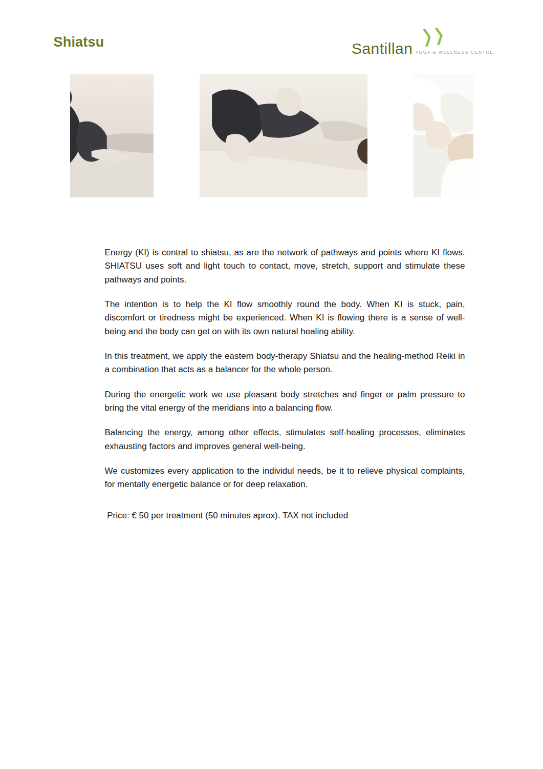Shiatsu
❭❭ Santillan Yoga & Wellness Centre
Energy (KI) is central to shiatsu, as are the network of pathways and points where KI flows. SHIATSU uses soft and light touch to contact, move, stretch, support and stimulate these pathways and points.
The intention is to help the KI flow smoothly round the body. When KI is stuck, pain, discomfort or tiredness might be experienced. When KI is flowing there is a sense of well-being and the body can get on with its own natural healing ability.
In this treatment, we apply the eastern body-therapy Shiatsu and the healing-method Reiki in a combination that acts as a balancer for the whole person.
During the energetic work we use pleasant body stretches and finger or palm pressure to bring the vital energy of the meridians into a balancing flow.
Balancing the energy, among other effects, stimulates self-healing processes, eliminates exhausting factors and improves general well-being.
We customizes every application to the individul needs, be it to relieve physical complaints, for mentally energetic balance or for deep relaxation.
Price: € 50 per treatment (50 minutes aprox). TAX not included